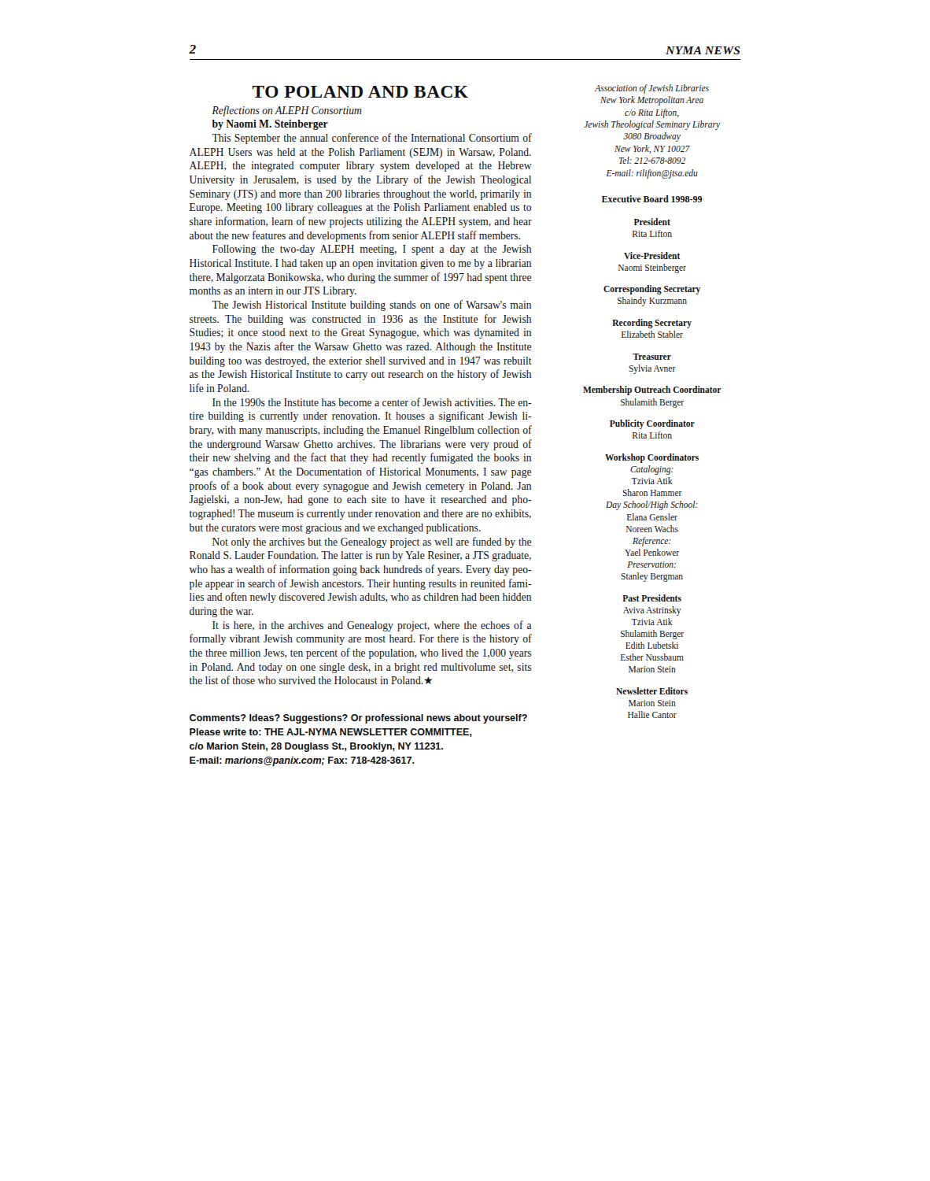2
NYMA NEWS
TO POLAND AND BACK
Reflections on ALEPH Consortium
by Naomi M. Steinberger
This September the annual conference of the International Consortium of ALEPH Users was held at the Polish Parliament (SEJM) in Warsaw, Poland. ALEPH, the integrated computer library system developed at the Hebrew University in Jerusalem, is used by the Library of the Jewish Theological Seminary (JTS) and more than 200 libraries throughout the world, primarily in Europe. Meeting 100 library colleagues at the Polish Parliament enabled us to share information, learn of new projects utilizing the ALEPH system, and hear about the new features and developments from senior ALEPH staff members.
Following the two-day ALEPH meeting, I spent a day at the Jewish Historical Institute. I had taken up an open invitation given to me by a librarian there, Malgorzata Bonikowska, who during the summer of 1997 had spent three months as an intern in our JTS Library.
The Jewish Historical Institute building stands on one of Warsaw's main streets. The building was constructed in 1936 as the Institute for Jewish Studies; it once stood next to the Great Synagogue, which was dynamited in 1943 by the Nazis after the Warsaw Ghetto was razed. Although the Institute building too was destroyed, the exterior shell survived and in 1947 was rebuilt as the Jewish Historical Institute to carry out research on the history of Jewish life in Poland.
In the 1990s the Institute has become a center of Jewish activities. The entire building is currently under renovation. It houses a significant Jewish library, with many manuscripts, including the Emanuel Ringelblum collection of the underground Warsaw Ghetto archives. The librarians were very proud of their new shelving and the fact that they had recently fumigated the books in “gas chambers.” At the Documentation of Historical Monuments, I saw page proofs of a book about every synagogue and Jewish cemetery in Poland. Jan Jagielski, a non-Jew, had gone to each site to have it researched and photographed! The museum is currently under renovation and there are no exhibits, but the curators were most gracious and we exchanged publications.
Not only the archives but the Genealogy project as well are funded by the Ronald S. Lauder Foundation. The latter is run by Yale Resiner, a JTS graduate, who has a wealth of information going back hundreds of years. Every day people appear in search of Jewish ancestors. Their hunting results in reunited families and often newly discovered Jewish adults, who as children had been hidden during the war.
It is here, in the archives and Genealogy project, where the echoes of a formally vibrant Jewish community are most heard. For there is the history of the three million Jews, ten percent of the population, who lived the 1,000 years in Poland. And today on one single desk, in a bright red multivolume set, sits the list of those who survived the Holocaust in Poland.★
Comments? Ideas? Suggestions? Or professional news about yourself?
Please write to: THE AJL-NYMA NEWSLETTER COMMITTEE,
c/o Marion Stein, 28 Douglass St., Brooklyn, NY 11231.
E-mail: marions@panix.com; Fax: 718-428-3617.
Association of Jewish Libraries
New York Metropolitan Area
c/o Rita Lifton,
Jewish Theological Seminary Library
3080 Broadway
New York, NY 10027
Tel: 212-678-8092
E-mail: rilifton@jtsa.edu
Executive Board 1998-99
President
Rita Lifton
Vice-President
Naomi Steinberger
Corresponding Secretary
Shaindy Kurzmann
Recording Secretary
Elizabeth Stabler
Treasurer
Sylvia Avner
Membership Outreach Coordinator
Shulamith Berger
Publicity Coordinator
Rita Lifton
Workshop Coordinators
Cataloging:
Tzivia Atik
Sharon Hammer
Day School/High School:
Elana Gensler
Noreen Wachs
Reference:
Yael Penkower
Preservation:
Stanley Bergman
Past Presidents
Aviva Astrinsky
Tzivia Atik
Shulamith Berger
Edith Lubetski
Esther Nussbaum
Marion Stein
Newsletter Editors
Marion Stein
Hallie Cantor